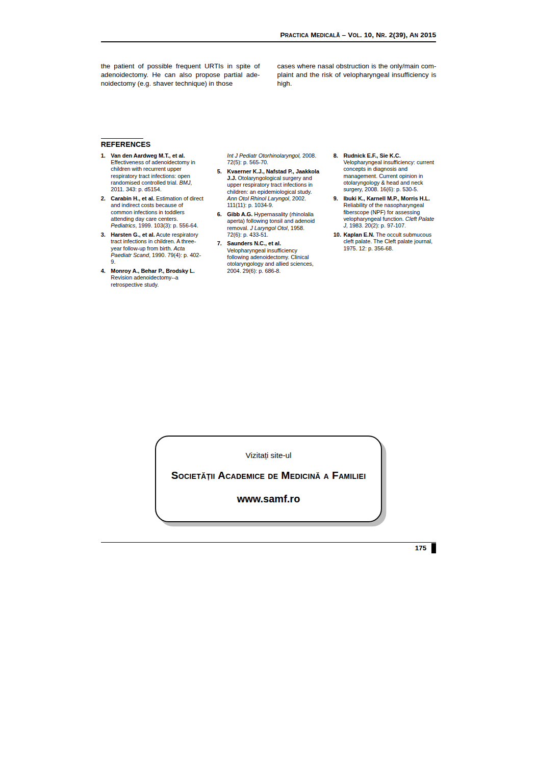Practica Medicală – Vol. 10, Nr. 2(39), An 2015
the patient of possible frequent URTIs in spite of adenoidectomy. He can also propose partial adenoidectomy (e.g. shaver technique) in those
cases where nasal obstruction is the only/main complaint and the risk of velopharyngeal insufficiency is high.
REFERENCES
1. Van den Aardweg M.T., et al. Effectiveness of adenoidectomy in children with recurrent upper respiratory tract infections: open randomised controlled trial. BMJ, 2011. 343: p. d5154.
2. Carabin H., et al. Estimation of direct and indirect costs because of common infections in toddlers attending day care centers. Pediatrics, 1999. 103(3): p. 556-64.
3. Harsten G., et al. Acute respiratory tract infections in children. A three-year follow-up from birth. Acta Paediatr Scand, 1990. 79(4): p. 402-9.
4. Monroy A., Behar P., Brodsky L. Revision adenoidectomy--a retrospective study.
Int J Pediatr Otorhinolaryngol, 2008. 72(5): p. 565-70.
5. Kvaerner K.J., Nafstad P., Jaakkola J.J. Otolaryngological surgery and upper respiratory tract infections in children: an epidemiological study. Ann Otol Rhinol Laryngol, 2002. 111(11): p. 1034-9.
6. Gibb A.G. Hypernasality (rhinolalia aperta) following tonsil and adenoid removal. J Laryngol Otol, 1958. 72(6): p. 433-51.
7. Saunders N.C., et al. Velopharyngeal insufficiency following adenoidectomy. Clinical otolaryngology and allied sciences, 2004. 29(6): p. 686-8.
8. Rudnick E.F., Sie K.C. Velopharyngeal insufficiency: current concepts in diagnosis and management. Current opinion in otolaryngology & head and neck surgery, 2008. 16(6): p. 530-5.
9. Ibuki K., Karnell M.P., Morris H.L. Reliability of the nasopharyngeal fiberscope (NPF) for assessing velopharyngeal function. Cleft Palate J, 1983. 20(2): p. 97-107.
10. Kaplan E.N. The occult submucous cleft palate. The Cleft palate journal, 1975. 12: p. 356-68.
Vizitați site-ul
Societății Academice de Medicină a Familiei
www.samf.ro
175